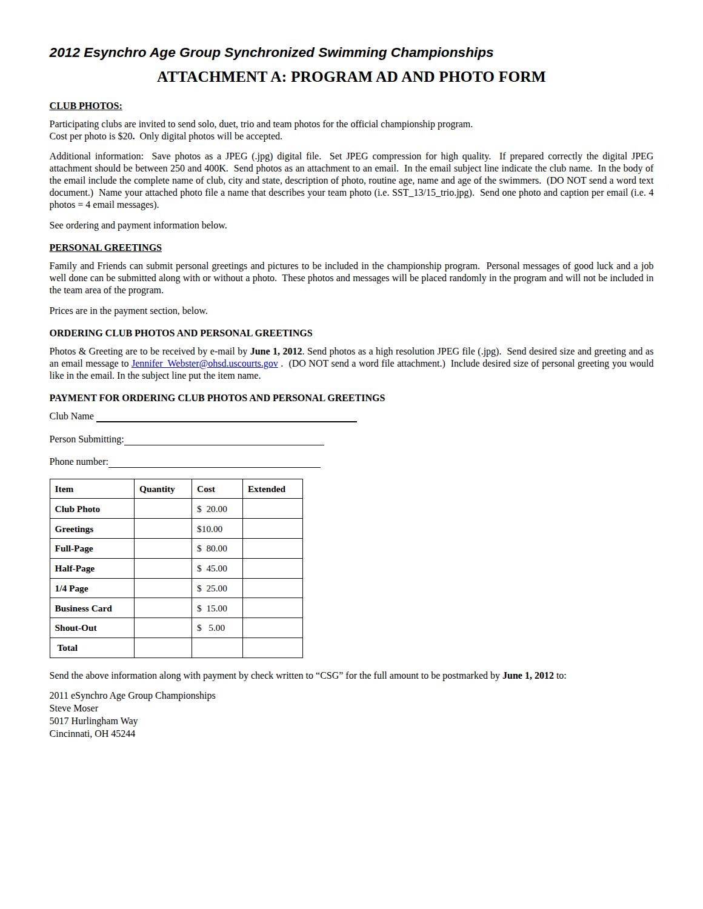2012 Esynchro Age Group Synchronized Swimming Championships
ATTACHMENT A: PROGRAM AD AND PHOTO FORM
CLUB PHOTOS:
Participating clubs are invited to send solo, duet, trio and team photos for the official championship program.
Cost per photo is $20. Only digital photos will be accepted.
Additional information: Save photos as a JPEG (.jpg) digital file. Set JPEG compression for high quality. If prepared correctly the digital JPEG attachment should be between 250 and 400K. Send photos as an attachment to an email. In the email subject line indicate the club name. In the body of the email include the complete name of club, city and state, description of photo, routine age, name and age of the swimmers. (DO NOT send a word text document.) Name your attached photo file a name that describes your team photo (i.e. SST_13/15_trio.jpg). Send one photo and caption per email (i.e. 4 photos = 4 email messages).
See ordering and payment information below.
PERSONAL GREETINGS
Family and Friends can submit personal greetings and pictures to be included in the championship program. Personal messages of good luck and a job well done can be submitted along with or without a photo. These photos and messages will be placed randomly in the program and will not be included in the team area of the program.
Prices are in the payment section, below.
ORDERING CLUB PHOTOS AND PERSONAL GREETINGS
Photos & Greeting are to be received by e-mail by June 1, 2012. Send photos as a high resolution JPEG file (.jpg). Send desired size and greeting and as an email message to Jennifer_Webster@ohsd.uscourts.gov . (DO NOT send a word file attachment.) Include desired size of personal greeting you would like in the email. In the subject line put the item name.
PAYMENT FOR ORDERING CLUB PHOTOS AND PERSONAL GREETINGS
Club Name
Person Submitting:
Phone number:
| Item | Quantity | Cost | Extended |
| --- | --- | --- | --- |
| Club Photo | | $ 20.00 | |
| Greetings | | $10.00 | |
| Full-Page | | $ 80.00 | |
| Half-Page | | $ 45.00 | |
| 1/4 Page | | $ 25.00 | |
| Business Card | | $ 15.00 | |
| Shout-Out | | $ 5.00 | |
| Total | | | |
Send the above information along with payment by check written to “CSG” for the full amount to be postmarked by June 1, 2012 to:
2011 eSynchro Age Group Championships
Steve Moser
5017 Hurlingham Way
Cincinnati, OH 45244